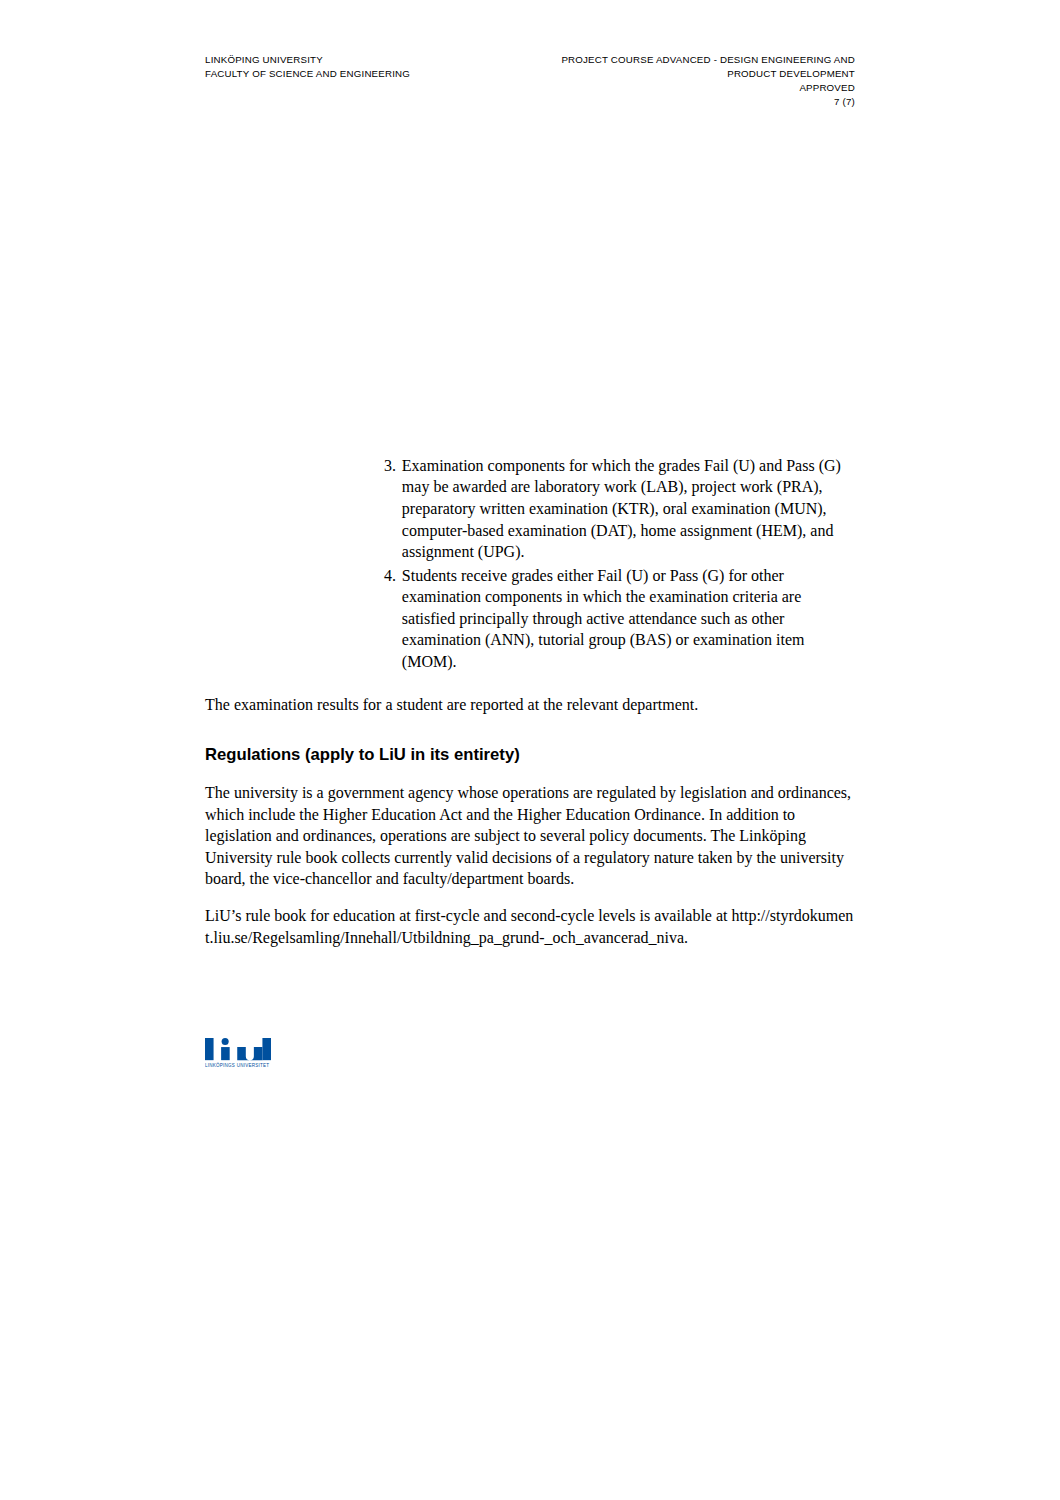Linköping University
Faculty of Science and Engineering
Project Course Advanced - Design Engineering and
Product Development
Approved
7 (7)
Examination components for which the grades Fail (U) and Pass (G) may be awarded are laboratory work (LAB), project work (PRA), preparatory written examination (KTR), oral examination (MUN), computer-based examination (DAT), home assignment (HEM), and assignment (UPG).
Students receive grades either Fail (U) or Pass (G) for other examination components in which the examination criteria are satisfied principally through active attendance such as other examination (ANN), tutorial group (BAS) or examination item (MOM).
The examination results for a student are reported at the relevant department.
Regulations (apply to LiU in its entirety)
The university is a government agency whose operations are regulated by legislation and ordinances, which include the Higher Education Act and the Higher Education Ordinance. In addition to legislation and ordinances, operations are subject to several policy documents. The Linköping University rule book collects currently valid decisions of a regulatory nature taken by the university board, the vice-chancellor and faculty/department boards.
LiU’s rule book for education at first-cycle and second-cycle levels is available at http://styrdokument.liu.se/Regelsamling/Innehall/Utbildning_pa_grund-_och_avancerad_niva.
LINKÖPINGS UNIVERSITET